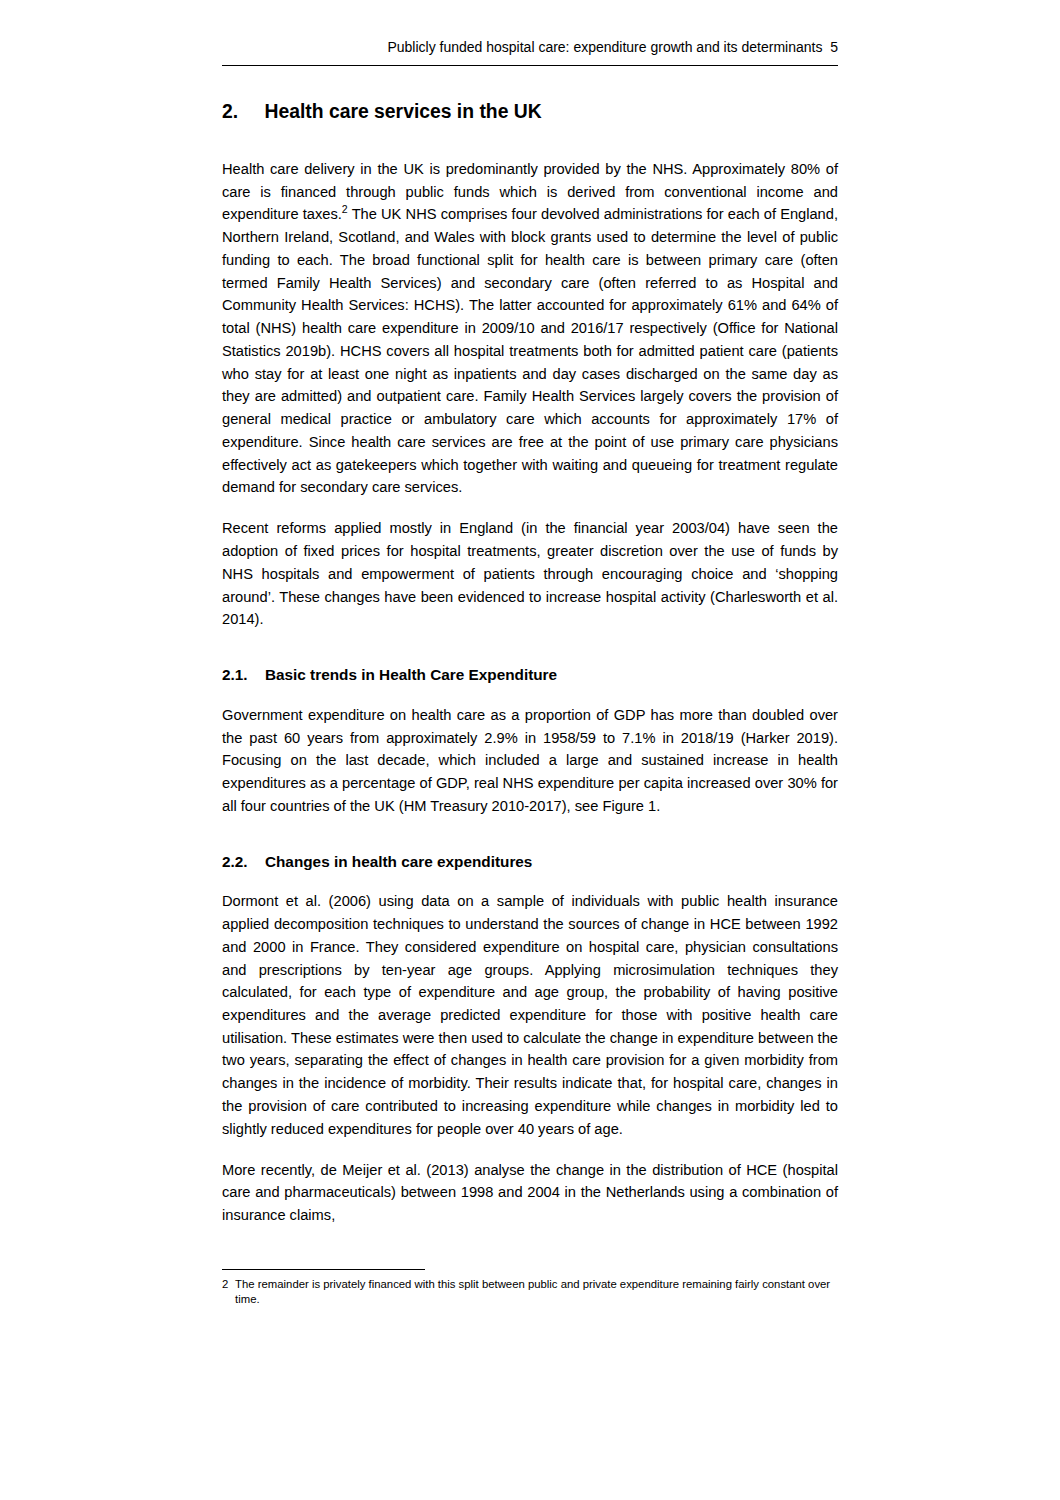Publicly funded hospital care: expenditure growth and its determinants 5
2. Health care services in the UK
Health care delivery in the UK is predominantly provided by the NHS. Approximately 80% of care is financed through public funds which is derived from conventional income and expenditure taxes.2 The UK NHS comprises four devolved administrations for each of England, Northern Ireland, Scotland, and Wales with block grants used to determine the level of public funding to each. The broad functional split for health care is between primary care (often termed Family Health Services) and secondary care (often referred to as Hospital and Community Health Services: HCHS). The latter accounted for approximately 61% and 64% of total (NHS) health care expenditure in 2009/10 and 2016/17 respectively (Office for National Statistics 2019b). HCHS covers all hospital treatments both for admitted patient care (patients who stay for at least one night as inpatients and day cases discharged on the same day as they are admitted) and outpatient care. Family Health Services largely covers the provision of general medical practice or ambulatory care which accounts for approximately 17% of expenditure. Since health care services are free at the point of use primary care physicians effectively act as gatekeepers which together with waiting and queueing for treatment regulate demand for secondary care services.
Recent reforms applied mostly in England (in the financial year 2003/04) have seen the adoption of fixed prices for hospital treatments, greater discretion over the use of funds by NHS hospitals and empowerment of patients through encouraging choice and ‘shopping around’. These changes have been evidenced to increase hospital activity (Charlesworth et al. 2014).
2.1. Basic trends in Health Care Expenditure
Government expenditure on health care as a proportion of GDP has more than doubled over the past 60 years from approximately 2.9% in 1958/59 to 7.1% in 2018/19 (Harker 2019). Focusing on the last decade, which included a large and sustained increase in health expenditures as a percentage of GDP, real NHS expenditure per capita increased over 30% for all four countries of the UK (HM Treasury 2010-2017), see Figure 1.
2.2. Changes in health care expenditures
Dormont et al. (2006) using data on a sample of individuals with public health insurance applied decomposition techniques to understand the sources of change in HCE between 1992 and 2000 in France. They considered expenditure on hospital care, physician consultations and prescriptions by ten-year age groups. Applying microsimulation techniques they calculated, for each type of expenditure and age group, the probability of having positive expenditures and the average predicted expenditure for those with positive health care utilisation. These estimates were then used to calculate the change in expenditure between the two years, separating the effect of changes in health care provision for a given morbidity from changes in the incidence of morbidity. Their results indicate that, for hospital care, changes in the provision of care contributed to increasing expenditure while changes in morbidity led to slightly reduced expenditures for people over 40 years of age.
More recently, de Meijer et al. (2013) analyse the change in the distribution of HCE (hospital care and pharmaceuticals) between 1998 and 2004 in the Netherlands using a combination of insurance claims,
2 The remainder is privately financed with this split between public and private expenditure remaining fairly constant over time.